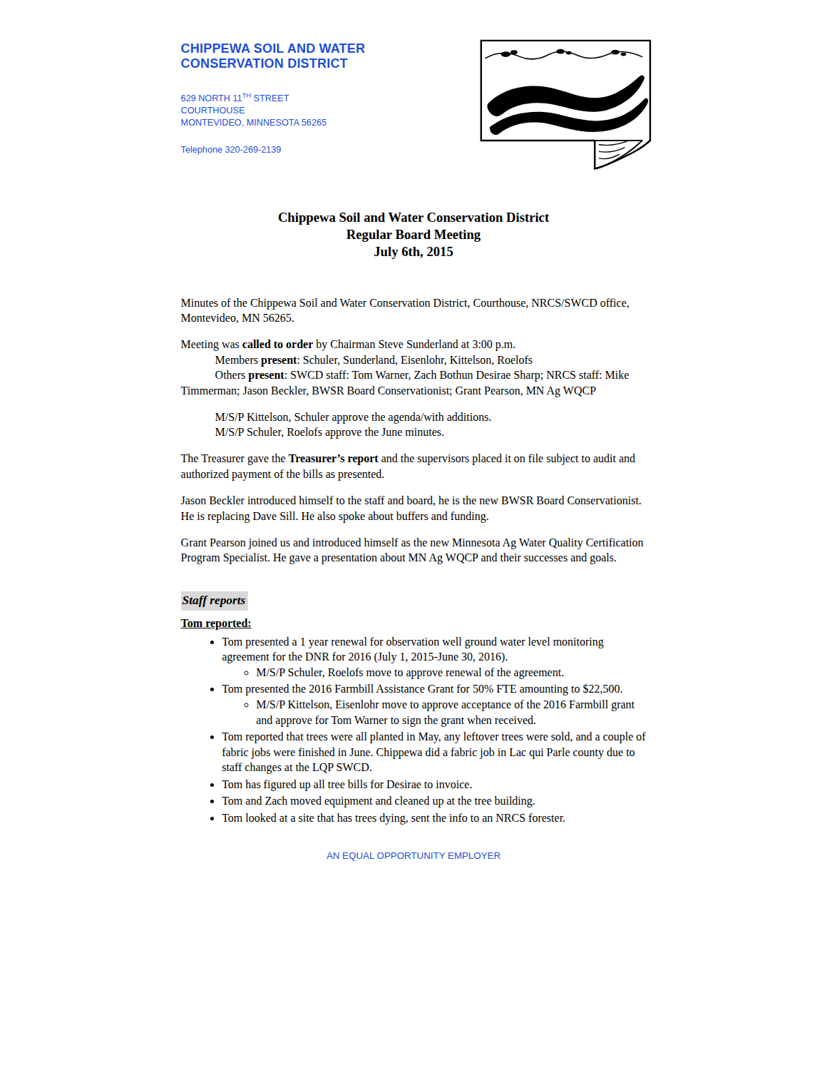CHIPPEWA SOIL AND WATER CONSERVATION DISTRICT
629 NORTH 11TH STREET
COURTHOUSE
MONTEVIDEO, MINNESOTA 56265
Telephone 320-269-2139
Chippewa SWCD logo
Chippewa Soil and Water Conservation District
Regular Board Meeting
July 6th, 2015
Minutes of the Chippewa Soil and Water Conservation District, Courthouse, NRCS/SWCD office, Montevideo, MN 56265.
Meeting was called to order by Chairman Steve Sunderland at 3:00 p.m.
Members present: Schuler, Sunderland, Eisenlohr, Kittelson, Roelofs
Others present: SWCD staff: Tom Warner, Zach Bothun Desirae Sharp; NRCS staff: Mike
Timmerman; Jason Beckler, BWSR Board Conservationist; Grant Pearson, MN Ag WQCP
M/S/P Kittelson, Schuler approve the agenda/with additions.
M/S/P Schuler, Roelofs approve the June minutes.
The Treasurer gave the Treasurer’s report and the supervisors placed it on file subject to audit and authorized payment of the bills as presented.
Jason Beckler introduced himself to the staff and board, he is the new BWSR Board Conservationist. He is replacing Dave Sill. He also spoke about buffers and funding.
Grant Pearson joined us and introduced himself as the new Minnesota Ag Water Quality Certification Program Specialist. He gave a presentation about MN Ag WQCP and their successes and goals.
Staff reports
Tom reported:
Tom presented a 1 year renewal for observation well ground water level monitoring agreement for the DNR for 2016 (July 1, 2015-June 30, 2016).
M/S/P Schuler, Roelofs move to approve renewal of the agreement.
Tom presented the 2016 Farmbill Assistance Grant for 50% FTE amounting to $22,500.
M/S/P Kittelson, Eisenlohr move to approve acceptance of the 2016 Farmbill grant and approve for Tom Warner to sign the grant when received.
Tom reported that trees were all planted in May, any leftover trees were sold, and a couple of fabric jobs were finished in June. Chippewa did a fabric job in Lac qui Parle county due to staff changes at the LQP SWCD.
Tom has figured up all tree bills for Desirae to invoice.
Tom and Zach moved equipment and cleaned up at the tree building.
Tom looked at a site that has trees dying, sent the info to an NRCS forester.
AN EQUAL OPPORTUNITY EMPLOYER